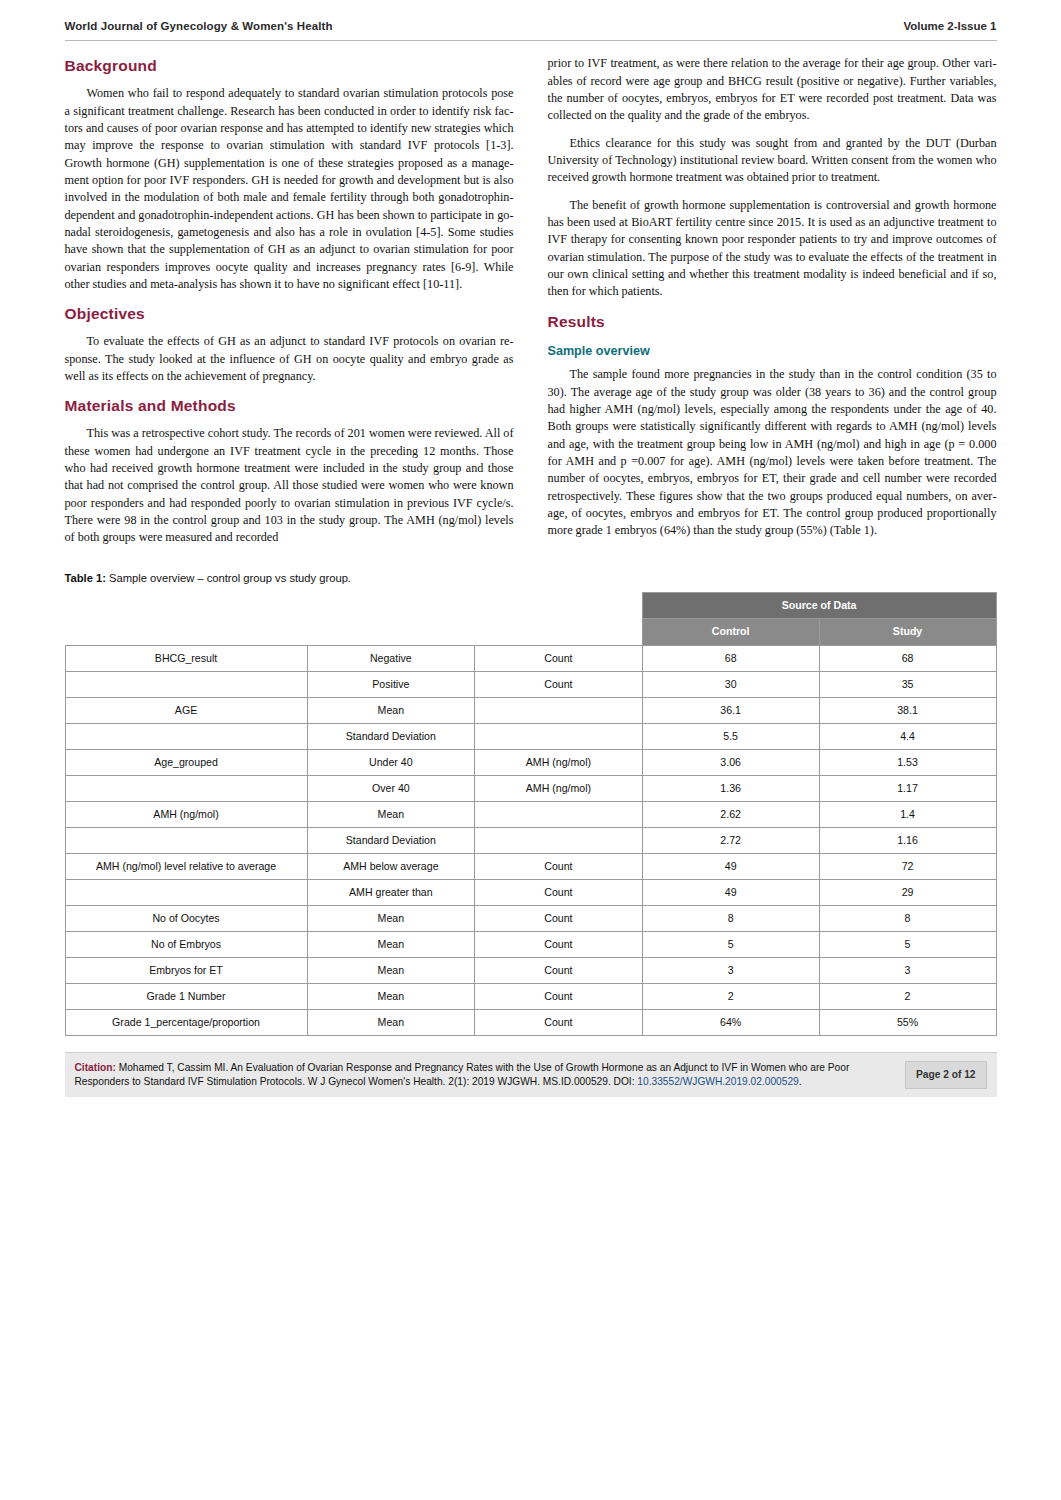World Journal of Gynecology & Women's Health
Volume 2-Issue 1
Background
Women who fail to respond adequately to standard ovarian stimulation protocols pose a significant treatment challenge. Research has been conducted in order to identify risk factors and causes of poor ovarian response and has attempted to identify new strategies which may improve the response to ovarian stimulation with standard IVF protocols [1-3]. Growth hormone (GH) supplementation is one of these strategies proposed as a management option for poor IVF responders. GH is needed for growth and development but is also involved in the modulation of both male and female fertility through both gonadotrophin-dependent and gonadotrophin-independent actions. GH has been shown to participate in gonadal steroidogenesis, gametogenesis and also has a role in ovulation [4-5]. Some studies have shown that the supplementation of GH as an adjunct to ovarian stimulation for poor ovarian responders improves oocyte quality and increases pregnancy rates [6-9]. While other studies and meta-analysis has shown it to have no significant effect [10-11].
Objectives
To evaluate the effects of GH as an adjunct to standard IVF protocols on ovarian response. The study looked at the influence of GH on oocyte quality and embryo grade as well as its effects on the achievement of pregnancy.
Materials and Methods
This was a retrospective cohort study. The records of 201 women were reviewed. All of these women had undergone an IVF treatment cycle in the preceding 12 months. Those who had received growth hormone treatment were included in the study group and those that had not comprised the control group. All those studied were women who were known poor responders and had responded poorly to ovarian stimulation in previous IVF cycle/s. There were 98 in the control group and 103 in the study group. The AMH (ng/mol) levels of both groups were measured and recorded
prior to IVF treatment, as were there relation to the average for their age group. Other variables of record were age group and BHCG result (positive or negative). Further variables, the number of oocytes, embryos, embryos for ET were recorded post treatment. Data was collected on the quality and the grade of the embryos.
Ethics clearance for this study was sought from and granted by the DUT (Durban University of Technology) institutional review board. Written consent from the women who received growth hormone treatment was obtained prior to treatment.
The benefit of growth hormone supplementation is controversial and growth hormone has been used at BioART fertility centre since 2015. It is used as an adjunctive treatment to IVF therapy for consenting known poor responder patients to try and improve outcomes of ovarian stimulation. The purpose of the study was to evaluate the effects of the treatment in our own clinical setting and whether this treatment modality is indeed beneficial and if so, then for which patients.
Results
Sample overview
The sample found more pregnancies in the study than in the control condition (35 to 30). The average age of the study group was older (38 years to 36) and the control group had higher AMH (ng/mol) levels, especially among the respondents under the age of 40. Both groups were statistically significantly different with regards to AMH (ng/mol) levels and age, with the treatment group being low in AMH (ng/mol) and high in age (p = 0.000 for AMH and p =0.007 for age). AMH (ng/mol) levels were taken before treatment. The number of oocytes, embryos, embryos for ET, their grade and cell number were recorded retrospectively. These figures show that the two groups produced equal numbers, on average, of oocytes, embryos and embryos for ET. The control group produced proportionally more grade 1 embryos (64%) than the study group (55%) (Table 1).
Table 1: Sample overview – control group vs study group.
| | | | Source of Data |
| --- | --- | --- | --- |
| | | | Control | Study |
| BHCG_result | Negative | Count | 68 | 68 |
| | Positive | Count | 30 | 35 |
| AGE | Mean | | 36.1 | 38.1 |
| | Standard Deviation | | 5.5 | 4.4 |
| Age_grouped | Under 40 | AMH (ng/mol) | 3.06 | 1.53 |
| | Over 40 | AMH (ng/mol) | 1.36 | 1.17 |
| AMH (ng/mol) | Mean | | 2.62 | 1.4 |
| | Standard Deviation | | 2.72 | 1.16 |
| AMH (ng/mol) level relative to average | AMH below average | Count | 49 | 72 |
| | AMH greater than | Count | 49 | 29 |
| No of Oocytes | Mean | Count | 8 | 8 |
| No of Embryos | Mean | Count | 5 | 5 |
| Embryos for ET | Mean | Count | 3 | 3 |
| Grade 1 Number | Mean | Count | 2 | 2 |
| Grade 1_percentage/proportion | Mean | Count | 64% | 55% |
Citation: Mohamed T, Cassim MI. An Evaluation of Ovarian Response and Pregnancy Rates with the Use of Growth Hormone as an Adjunct to IVF in Women who are Poor Responders to Standard IVF Stimulation Protocols. W J Gynecol Women's Health. 2(1): 2019 WJGWH. MS.ID.000529. DOI: 10.33552/WJGWH.2019.02.000529.
Page 2 of 12